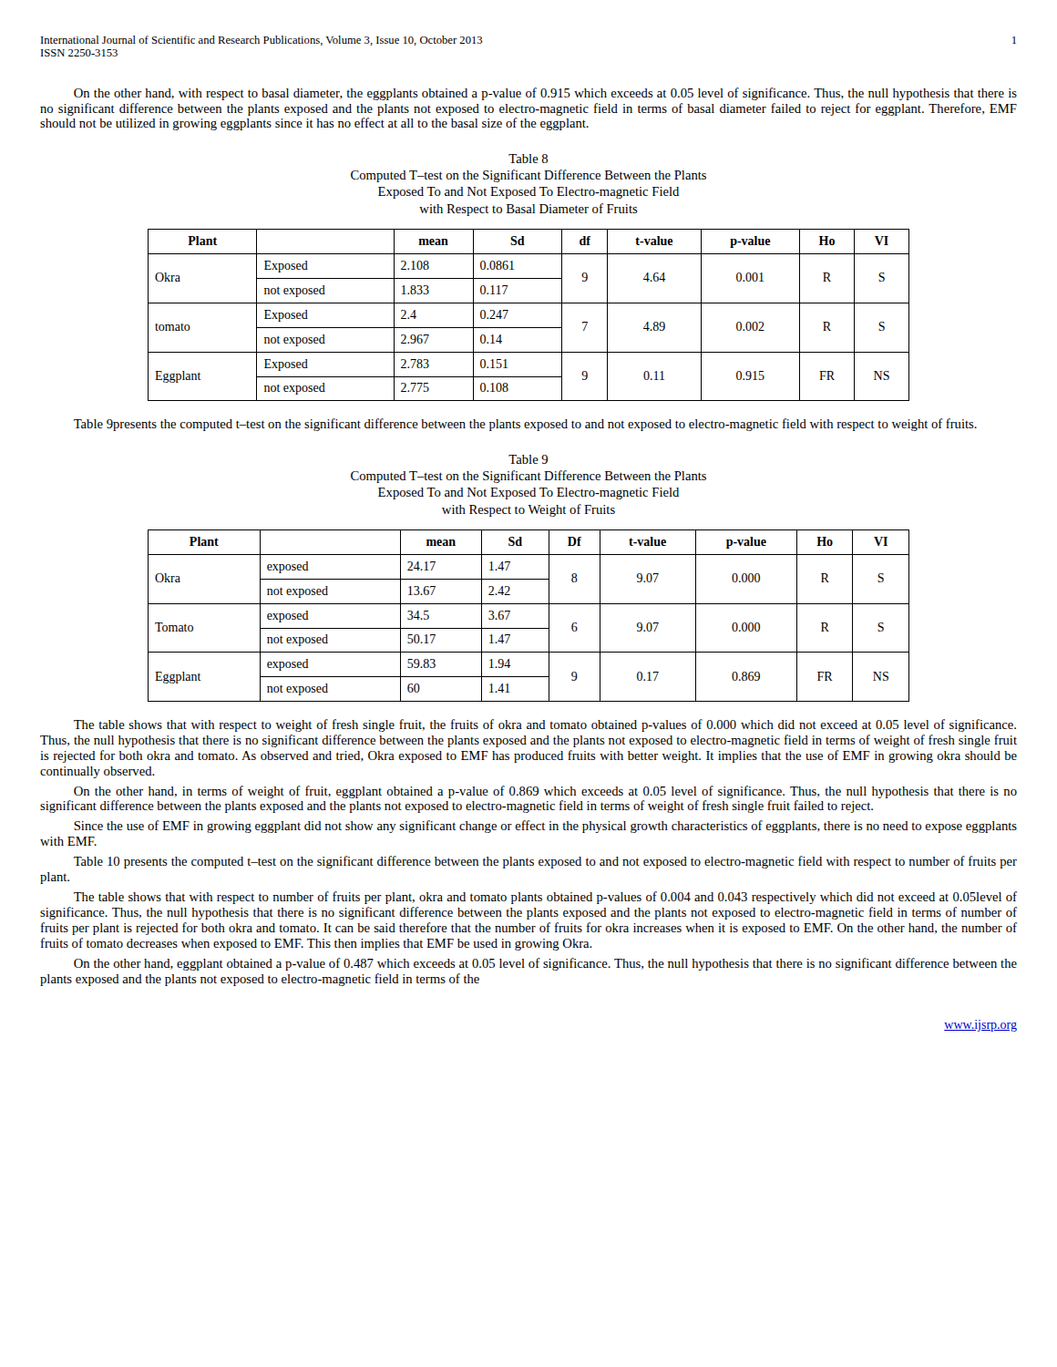International Journal of Scientific and Research Publications, Volume 3, Issue 10, October 2013
ISSN 2250-3153
1
On the other hand, with respect to basal diameter, the eggplants obtained a p-value of 0.915 which exceeds at 0.05 level of significance. Thus, the null hypothesis that there is no significant difference between the plants exposed and the plants not exposed to electro-magnetic field in terms of basal diameter failed to reject for eggplant. Therefore, EMF should not be utilized in growing eggplants since it has no effect at all to the basal size of the eggplant.
Table 8
Computed T–test on the Significant Difference Between the Plants
Exposed To and Not Exposed To Electro-magnetic Field
with Respect to Basal Diameter of Fruits
| Plant | | mean | Sd | df | t-value | p-value | Ho | VI |
| --- | --- | --- | --- | --- | --- | --- | --- | --- |
| Okra | Exposed | 2.108 | 0.0861 | 9 | 4.64 | 0.001 | R | S |
| not exposed | 1.833 | 0.117 |
| tomato | Exposed | 2.4 | 0.247 | 7 | 4.89 | 0.002 | R | S |
| not exposed | 2.967 | 0.14 |
| Eggplant | Exposed | 2.783 | 0.151 | 9 | 0.11 | 0.915 | FR | NS |
| not exposed | 2.775 | 0.108 |
Table 9presents the computed t–test on the significant difference between the plants exposed to and not exposed to electro-magnetic field with respect to weight of fruits.
Table 9
Computed T–test on the Significant Difference Between the Plants
Exposed To and Not Exposed To Electro-magnetic Field
with Respect to Weight of Fruits
| Plant | | mean | Sd | Df | t-value | p-value | Ho | VI |
| --- | --- | --- | --- | --- | --- | --- | --- | --- |
| Okra | exposed | 24.17 | 1.47 | 8 | 9.07 | 0.000 | R | S |
| not exposed | 13.67 | 2.42 |
| Tomato | exposed | 34.5 | 3.67 | 6 | 9.07 | 0.000 | R | S |
| not exposed | 50.17 | 1.47 |
| Eggplant | exposed | 59.83 | 1.94 | 9 | 0.17 | 0.869 | FR | NS |
| not exposed | 60 | 1.41 |
The table shows that with respect to weight of fresh single fruit, the fruits of okra and tomato obtained p-values of 0.000 which did not exceed at 0.05 level of significance. Thus, the null hypothesis that there is no significant difference between the plants exposed and the plants not exposed to electro-magnetic field in terms of weight of fresh single fruit is rejected for both okra and tomato. As observed and tried, Okra exposed to EMF has produced fruits with better weight. It implies that the use of EMF in growing okra should be continually observed.
On the other hand, in terms of weight of fruit, eggplant obtained a p-value of 0.869 which exceeds at 0.05 level of significance. Thus, the null hypothesis that there is no significant difference between the plants exposed and the plants not exposed to electro-magnetic field in terms of weight of fresh single fruit failed to reject.
Since the use of EMF in growing eggplant did not show any significant change or effect in the physical growth characteristics of eggplants, there is no need to expose eggplants with EMF.
Table 10 presents the computed t–test on the significant difference between the plants exposed to and not exposed to electro-magnetic field with respect to number of fruits per plant.
The table shows that with respect to number of fruits per plant, okra and tomato plants obtained p-values of 0.004 and 0.043 respectively which did not exceed at 0.05level of significance. Thus, the null hypothesis that there is no significant difference between the plants exposed and the plants not exposed to electro-magnetic field in terms of number of fruits per plant is rejected for both okra and tomato. It can be said therefore that the number of fruits for okra increases when it is exposed to EMF. On the other hand, the number of fruits of tomato decreases when exposed to EMF. This then implies that EMF be used in growing Okra.
On the other hand, eggplant obtained a p-value of 0.487 which exceeds at 0.05 level of significance. Thus, the null hypothesis that there is no significant difference between the plants exposed and the plants not exposed to electro-magnetic field in terms of the
www.ijsrp.org